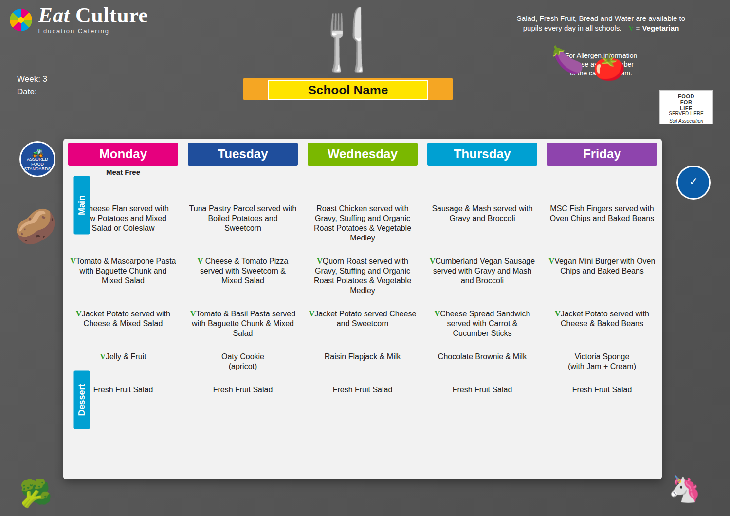Eat Culture
Education Catering
Salad, Fresh Fruit, Bread and Water are available to
pupils every day in all schools. V = Vegetarian
For Allergen information
please ask a member
of the catering team.
Week: 3
Date:
School Name
🚜 ASSURED
FOOD
STANDARDS
FOOD
FOR
LIFE
SERVED HERE
Soil Association
✓
🍴
🍆
🍅
🥔
🥦
🦄
🍴
Main
Dessert
Week 3 school lunch menu
| Monday | Tuesday | Wednesday | Thursday | Friday |
| --- | --- | --- | --- | --- |
| Meat Free | | | | |
| V Cheese Flan served with New Potatoes and Mixed Salad or Coleslaw | Tuna Pastry Parcel served with Boiled Potatoes and Sweetcorn | Roast Chicken served with Gravy, Stuffing and Organic Roast Potatoes & Vegetable Medley | Sausage & Mash served with Gravy and Broccoli | MSC Fish Fingers served with Oven Chips and Baked Beans |
| V Tomato & Mascarpone Pasta with Baguette Chunk and Mixed Salad | V Cheese & Tomato Pizza served with Sweetcorn & Mixed Salad | V Quorn Roast served with Gravy, Stuffing and Organic Roast Potatoes & Vegetable Medley | V Cumberland Vegan Sausage served with Gravy and Mash and Broccoli | V Vegan Mini Burger with Oven Chips and Baked Beans |
| V Jacket Potato served with Cheese & Mixed Salad | V Tomato & Basil Pasta served with Baguette Chunk & Mixed Salad | V Jacket Potato served Cheese and Sweetcorn | V Cheese Spread Sandwich served with Carrot & Cucumber Sticks | V Jacket Potato served with Cheese & Baked Beans |
| V Jelly & Fruit | Oaty Cookie (apricot) | Raisin Flapjack & Milk | Chocolate Brownie & Milk | Victoria Sponge (with Jam + Cream) |
| Fresh Fruit Salad | Fresh Fruit Salad | Fresh Fruit Salad | Fresh Fruit Salad | Fresh Fruit Salad |